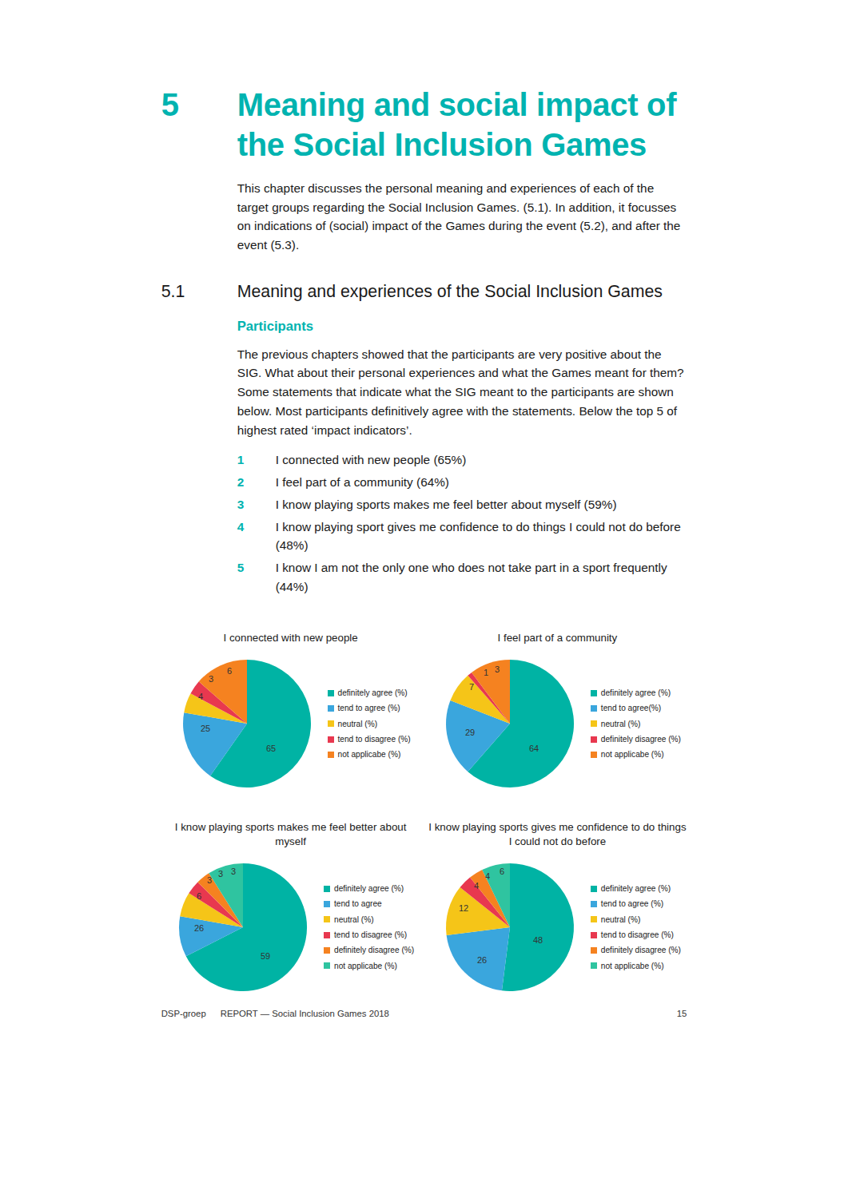5
Meaning and social impact of the Social Inclusion Games
This chapter discusses the personal meaning and experiences of each of the target groups regarding the Social Inclusion Games. (5.1). In addition, it focusses on indications of (social) impact of the Games during the event (5.2), and after the event (5.3).
5.1
Meaning and experiences of the Social Inclusion Games
Participants
The previous chapters showed that the participants are very positive about the SIG. What about their personal experiences and what the Games meant for them?
Some statements that indicate what the SIG meant to the participants are shown below. Most participants definitively agree with the statements. Below the top 5 of highest rated ‘impact indicators’.
1 I connected with new people (65%)
2 I feel part of a community (64%)
3 I know playing sports makes me feel better about myself (59%)
4 I know playing sport gives me confidence to do things I could not do before (48%)
5 I know I am not the only one who does not take part in a sport frequently (44%)
I connected with new people
65 25 4 3 6
definitely agree (%)
tend to agree (%)
neutral (%)
tend to disagree (%)
not applicabe (%)
I feel part of a community
64 29 7 1 3
definitely agree (%)
tend to agree(%)
neutral (%)
definitely disagree (%)
not applicabe (%)
I know playing sports makes me feel better about myself
59 26 6 3 3 3
definitely agree (%)
tend to agree
neutral (%)
tend to disagree (%)
definitely disagree (%)
not applicabe (%)
I know playing sports gives me confidence to do things I could not do before
48 26 12 4 4 6
definitely agree (%)
tend to agree (%)
neutral (%)
tend to disagree (%)
definitely disagree (%)
not applicabe (%)
DSP-groep REPORT — Social Inclusion Games 2018
15